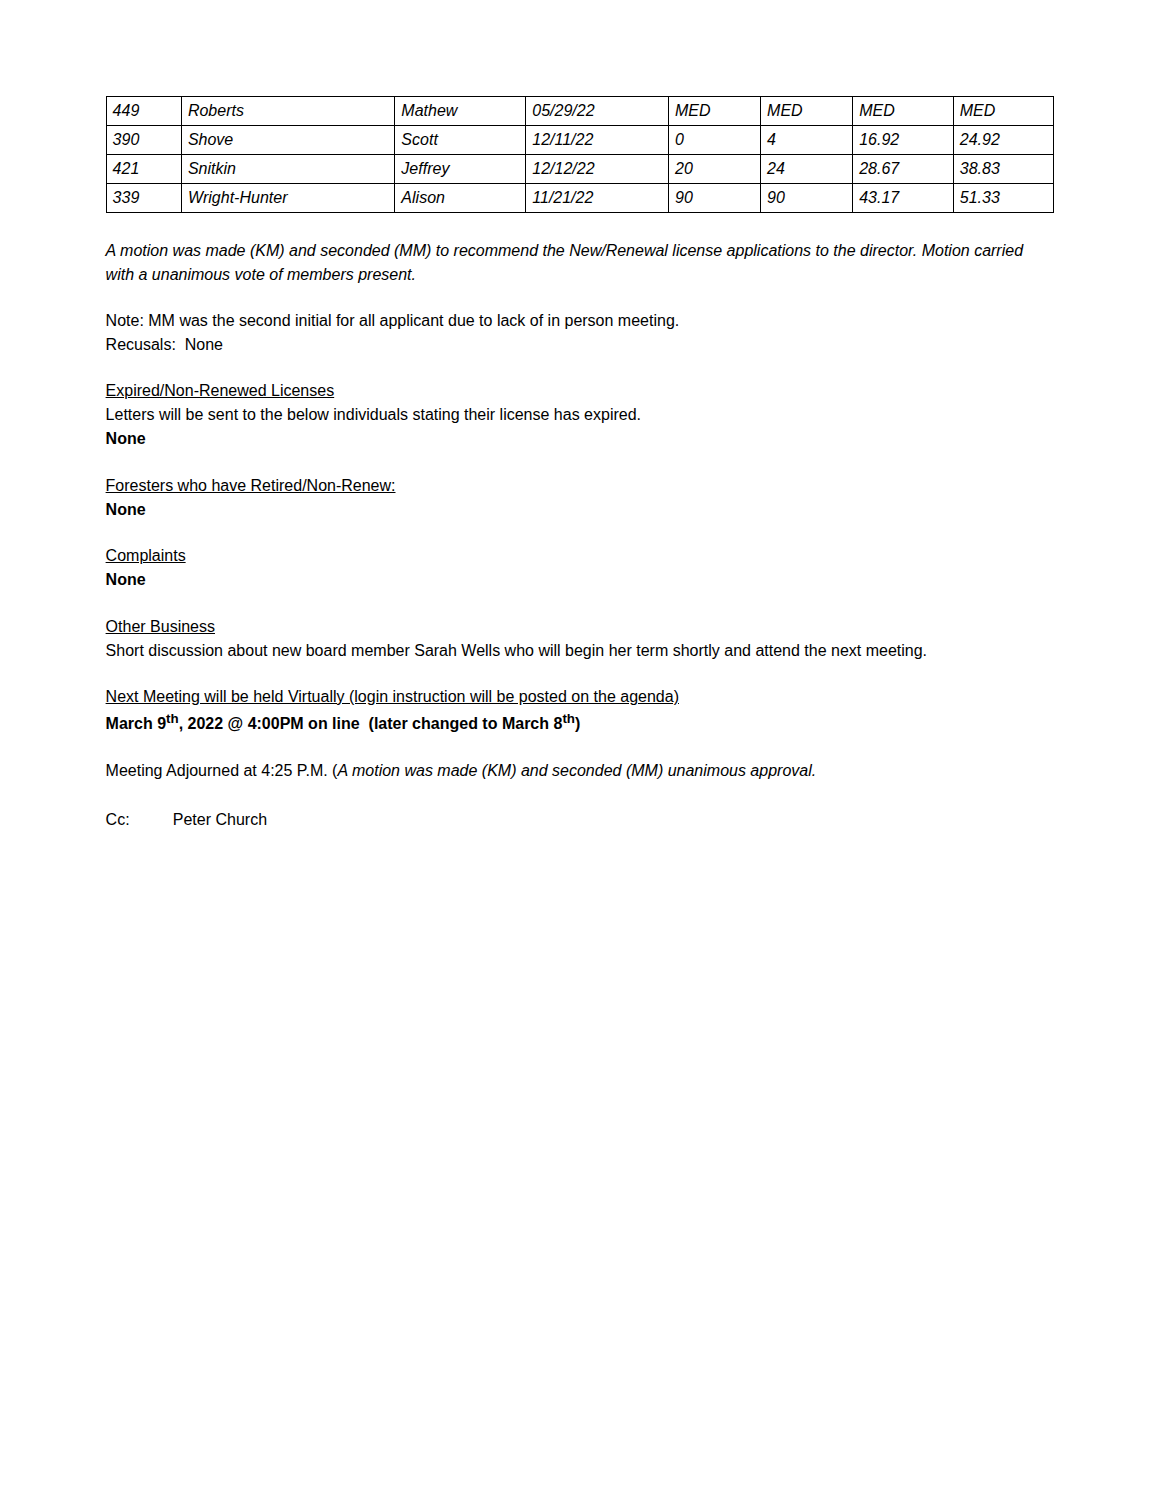| 449 | Roberts | Mathew | 05/29/22 | MED | MED | MED | MED |
| 390 | Shove | Scott | 12/11/22 | 0 | 4 | 16.92 | 24.92 |
| 421 | Snitkin | Jeffrey | 12/12/22 | 20 | 24 | 28.67 | 38.83 |
| 339 | Wright-Hunter | Alison | 11/21/22 | 90 | 90 | 43.17 | 51.33 |
A motion was made (KM) and seconded (MM) to recommend the New/Renewal license applications to the director. Motion carried with a unanimous vote of members present.
Note: MM was the second initial for all applicant due to lack of in person meeting. Recusals: None
Expired/Non-Renewed Licenses
Letters will be sent to the below individuals stating their license has expired.
None
Foresters who have Retired/Non-Renew:
None
Complaints
None
Other Business
Short discussion about new board member Sarah Wells who will begin her term shortly and attend the next meeting.
Next Meeting will be held Virtually (login instruction will be posted on the agenda)
March 9th, 2022 @ 4:00PM on line (later changed to March 8th)
Meeting Adjourned at 4:25 P.M. (A motion was made (KM) and seconded (MM) unanimous approval.
Cc: Peter Church